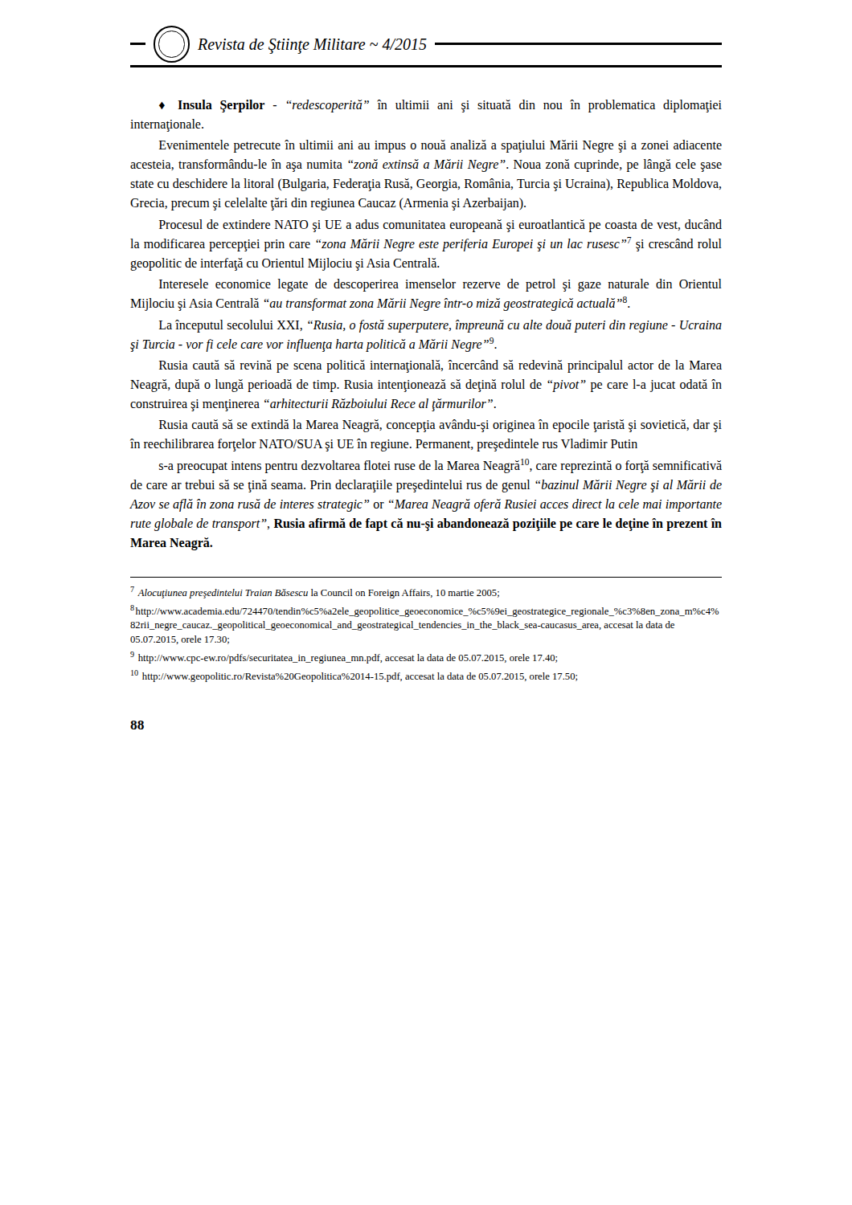Revista de Ştiinţe Militare ~ 4/2015
♦ Insula Şerpilor - “redescoperită” în ultimii ani şi situată din nou în problematica diplomaţiei internaţionale.
Evenimentele petrecute în ultimii ani au impus o nouă analiză a spaţiului Mării Negre şi a zonei adiacente acesteia, transformându-le în aşa numita “zonă extinsă a Mării Negre”. Noua zonă cuprinde, pe lângă cele şase state cu deschidere la litoral (Bulgaria, Federaţia Rusă, Georgia, România, Turcia şi Ucraina), Republica Moldova, Grecia, precum şi celelalte ţări din regiunea Caucaz (Armenia şi Azerbaijan).
Procesul de extindere NATO şi UE a adus comunitatea europeană şi euroatlantică pe coasta de vest, ducând la modificarea percepţiei prin care “zona Mării Negre este periferia Europei şi un lac rusesc”7 şi crescând rolul geopolitic de interfaţă cu Orientul Mijlociu şi Asia Centrală.
Interesele economice legate de descoperirea imenselor rezerve de petrol şi gaze naturale din Orientul Mijlociu şi Asia Centrală “au transformat zona Mării Negre într-o miză geostrategică actuală”8.
La începutul secolului XXI, “Rusia, o fostă superputere, împreună cu alte două puteri din regiune - Ucraina şi Turcia - vor fi cele care vor influenţa harta politică a Mării Negre”9.
Rusia caută să revină pe scena politică internaţională, încercând să redevină principalul actor de la Marea Neagră, după o lungă perioadă de timp. Rusia intenţionează să deţină rolul de “pivot” pe care l-a jucat odată în construirea şi menţinerea “arhitecturii Războiului Rece al ţărmurilor”.
Rusia caută să se extindă la Marea Neagră, concepţia avându-şi originea în epocile ţaristă şi sovietică, dar şi în reechilibrarea forţelor NATO/SUA şi UE în regiune. Permanent, preşedintele rus Vladimir Putin
s-a preocupat intens pentru dezvoltarea flotei ruse de la Marea Neagră10, care reprezintă o forţă semnificativă de care ar trebui să se ţină seama. Prin declaraţiile preşedintelui rus de genul “bazinul Mării Negre şi al Mării de Azov se află în zona rusă de interes strategic” or “Marea Neagră oferă Rusiei acces direct la cele mai importante rute globale de transport”, Rusia afirmă de fapt că nu-şi abandonează poziţiile pe care le deţine în prezent în Marea Neagră.
7 Alocuţiunea preşedintelui Traian Băsescu la Council on Foreign Affairs, 10 martie 2005;
8http://www.academia.edu/724470/tendin%c5%a2ele_geopolitice_geoeconomice_%c5%9ei_geostrategice_regionale_%c3%8en_zona_m%c4%82rii_negre_caucaz._geopolitical_geoeconomical_and_geostrategical_tendencies_in_the_black_sea-caucasus_area, accesat la data de 05.07.2015, orele 17.30;
9 http://www.cpc-ew.ro/pdfs/securitatea_in_regiunea_mn.pdf, accesat la data de 05.07.2015, orele 17.40;
10 http://www.geopolitic.ro/Revista%20Geopolitica%2014-15.pdf, accesat la data de 05.07.2015, orele 17.50;
88